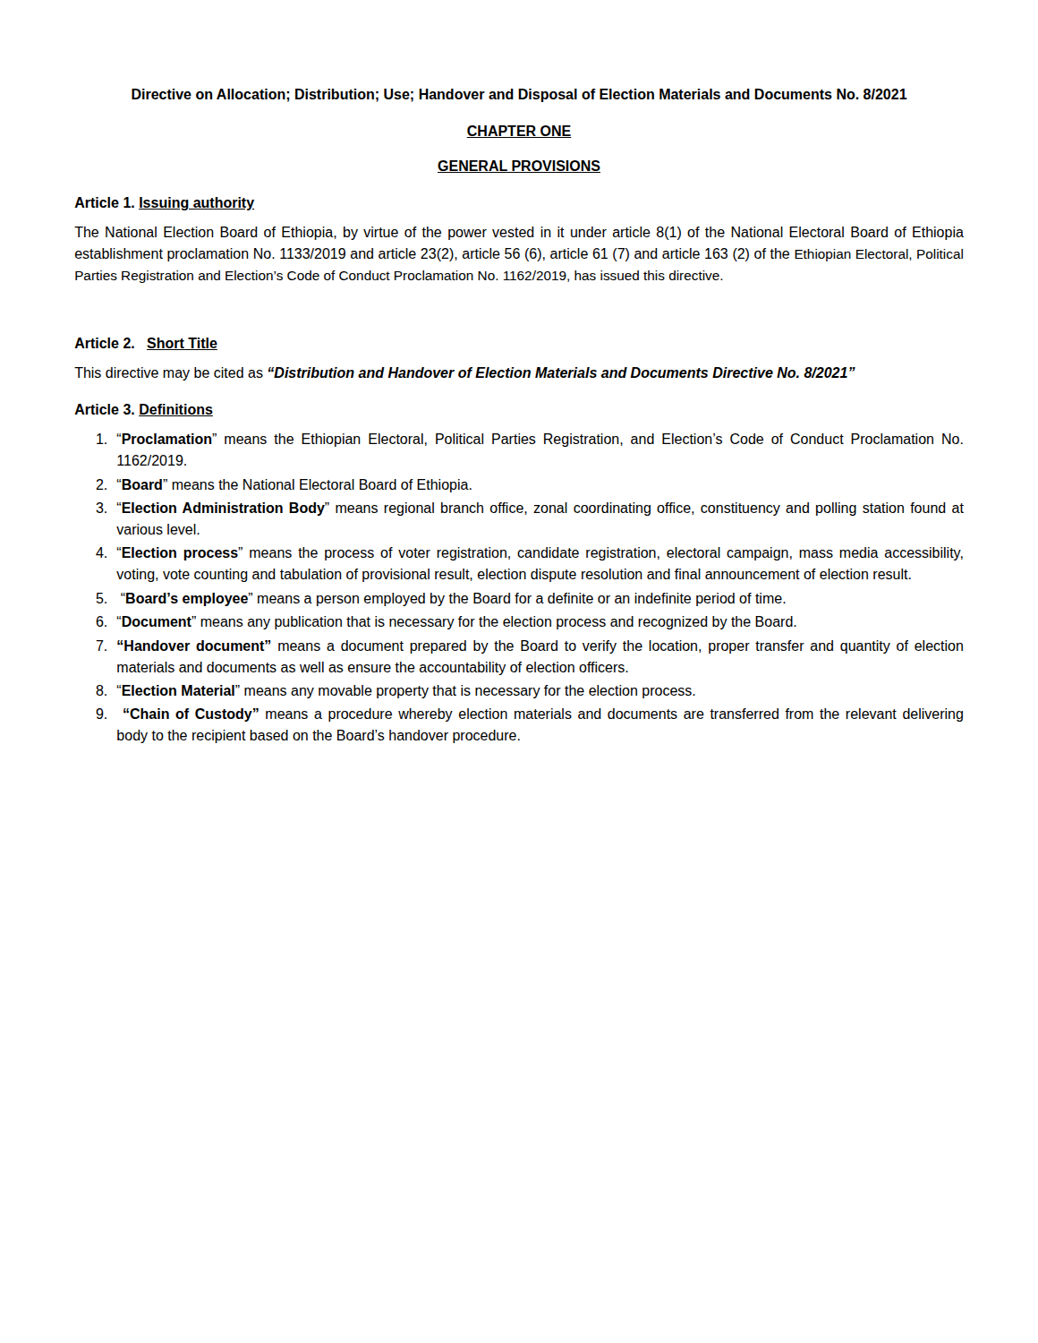Directive on Allocation; Distribution; Use; Handover and Disposal of Election Materials and Documents No. 8/2021
CHAPTER ONE
GENERAL PROVISIONS
Article 1. Issuing authority
The National Election Board of Ethiopia, by virtue of the power vested in it under article 8(1) of the National Electoral Board of Ethiopia establishment proclamation No. 1133/2019 and article 23(2), article 56 (6), article 61 (7) and article 163 (2) of the Ethiopian Electoral, Political Parties Registration and Election’s Code of Conduct Proclamation No. 1162/2019, has issued this directive.
Article 2. Short Title
This directive may be cited as “Distribution and Handover of Election Materials and Documents Directive No. 8/2021”
Article 3. Definitions
“Proclamation” means the Ethiopian Electoral, Political Parties Registration, and Election’s Code of Conduct Proclamation No. 1162/2019.
“Board” means the National Electoral Board of Ethiopia.
“Election Administration Body” means regional branch office, zonal coordinating office, constituency and polling station found at various level.
“Election process” means the process of voter registration, candidate registration, electoral campaign, mass media accessibility, voting, vote counting and tabulation of provisional result, election dispute resolution and final announcement of election result.
“Board’s employee” means a person employed by the Board for a definite or an indefinite period of time.
“Document” means any publication that is necessary for the election process and recognized by the Board.
“Handover document” means a document prepared by the Board to verify the location, proper transfer and quantity of election materials and documents as well as ensure the accountability of election officers.
“Election Material” means any movable property that is necessary for the election process.
“Chain of Custody” means a procedure whereby election materials and documents are transferred from the relevant delivering body to the recipient based on the Board’s handover procedure.